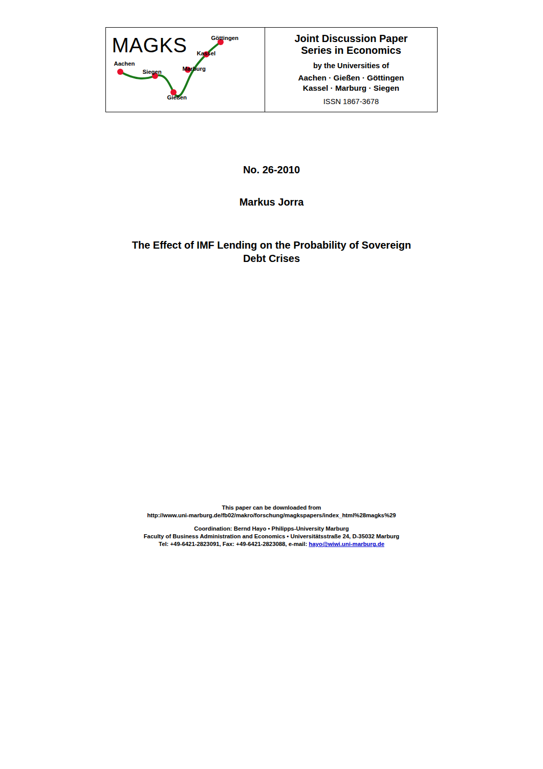MAGKS
Göttingen Kassel Marburg Siegen Aachen Gießen
Joint Discussion Paper
Series in Economics
by the Universities of
Aachen · Gießen · Göttingen
Kassel · Marburg · Siegen
ISSN 1867-3678
No. 26-2010
Markus Jorra
The Effect of IMF Lending on the Probability of Sovereign
Debt Crises
This paper can be downloaded from
http://www.uni-marburg.de/fb02/makro/forschung/magkspapers/index_html%28magks%29
Coordination: Bernd Hayo • Philipps-University Marburg
Faculty of Business Administration and Economics • Universitätsstraße 24, D-35032 Marburg
Tel: +49-6421-2823091, Fax: +49-6421-2823088, e-mail: hayo@wiwi.uni-marburg.de